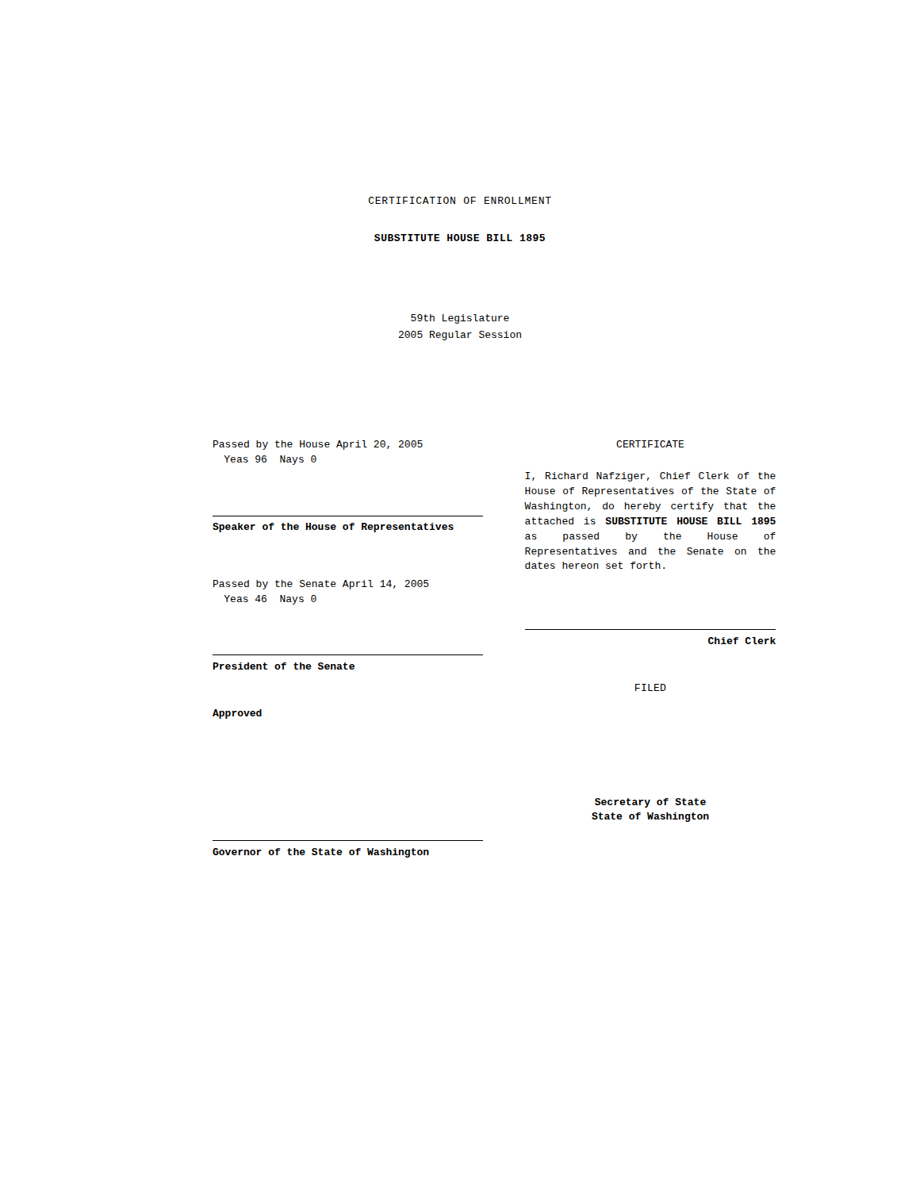CERTIFICATION OF ENROLLMENT
SUBSTITUTE HOUSE BILL 1895
59th Legislature
2005 Regular Session
Passed by the House April 20, 2005
Yeas 96 Nays 0
Speaker of the House of Representatives
Passed by the Senate April 14, 2005
Yeas 46 Nays 0
President of the Senate
Approved
Governor of the State of Washington
CERTIFICATE
I, Richard Nafziger, Chief Clerk of the House of Representatives of the State of Washington, do hereby certify that the attached is SUBSTITUTE HOUSE BILL 1895 as passed by the House of Representatives and the Senate on the dates hereon set forth.
Chief Clerk
FILED
Secretary of State
State of Washington